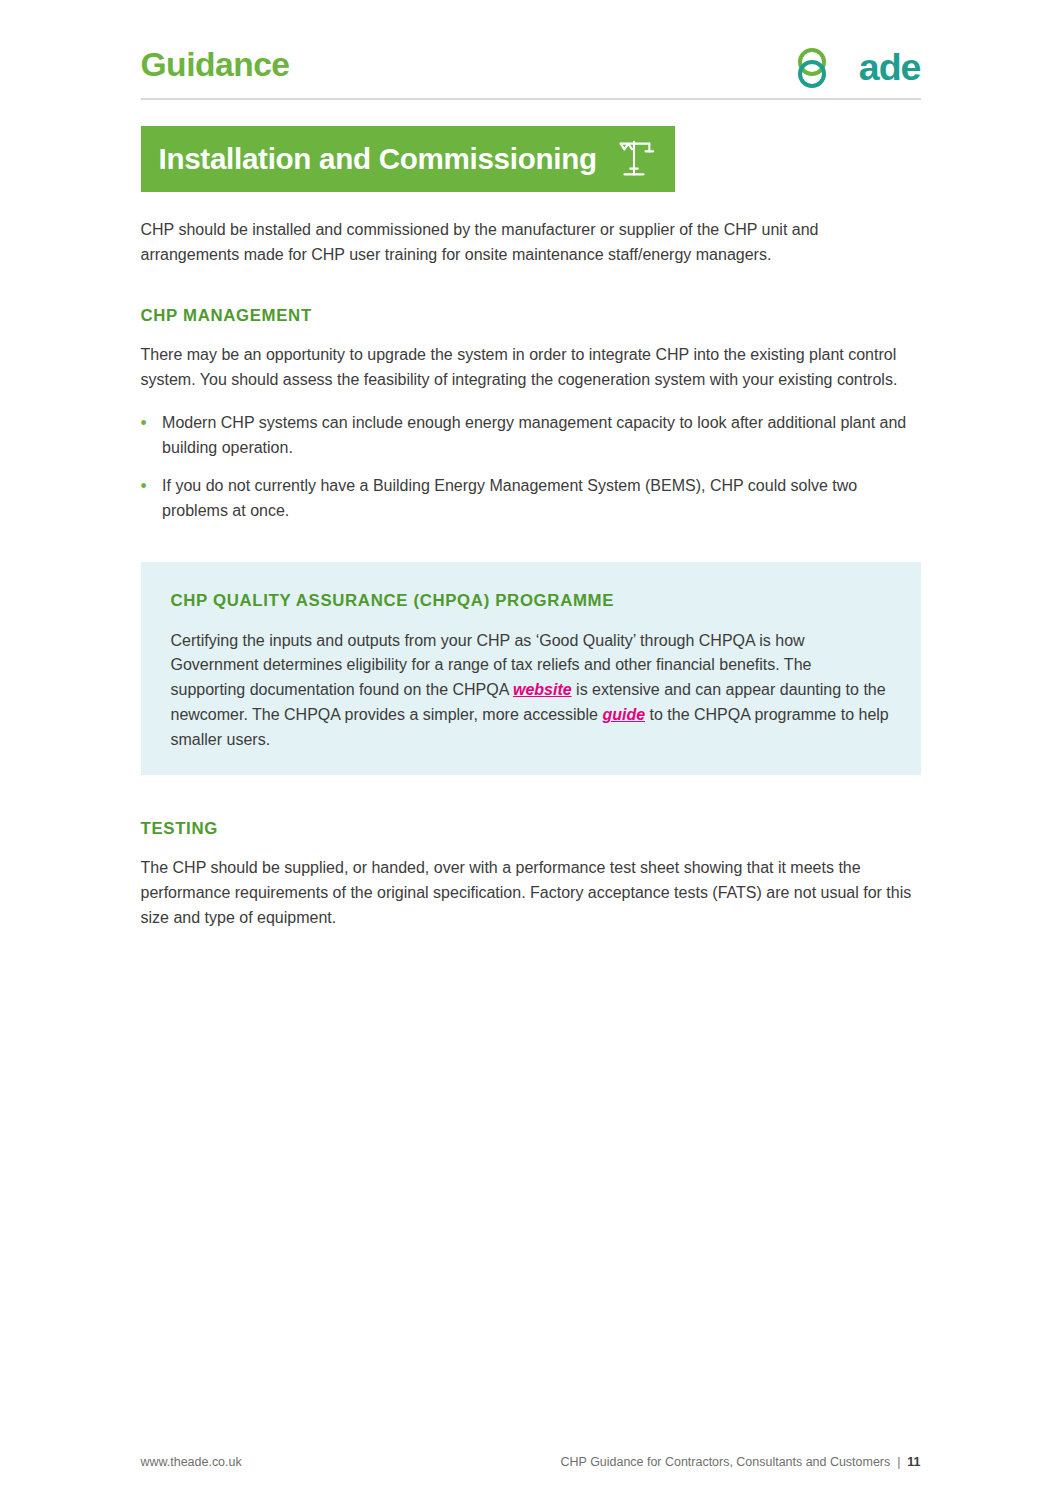Guidance
ade
Installation and Commissioning
CHP should be installed and commissioned by the manufacturer or supplier of the CHP unit and arrangements made for CHP user training for onsite maintenance staff/energy managers.
CHP Management
There may be an opportunity to upgrade the system in order to integrate CHP into the existing plant control system. You should assess the feasibility of integrating the cogeneration system with your existing controls.
Modern CHP systems can include enough energy management capacity to look after additional plant and building operation.
If you do not currently have a Building Energy Management System (BEMS), CHP could solve two problems at once.
CHP Quality Assurance (CHPQA) Programme
Certifying the inputs and outputs from your CHP as ‘Good Quality’ through CHPQA is how Government determines eligibility for a range of tax reliefs and other financial benefits. The supporting documentation found on the CHPQA website is extensive and can appear daunting to the newcomer. The CHPQA provides a simpler, more accessible guide to the CHPQA programme to help smaller users.
Testing
The CHP should be supplied, or handed, over with a performance test sheet showing that it meets the performance requirements of the original specification. Factory acceptance tests (FATS) are not usual for this size and type of equipment.
www.theade.co.uk CHP Guidance for Contractors, Consultants and Customers | 11